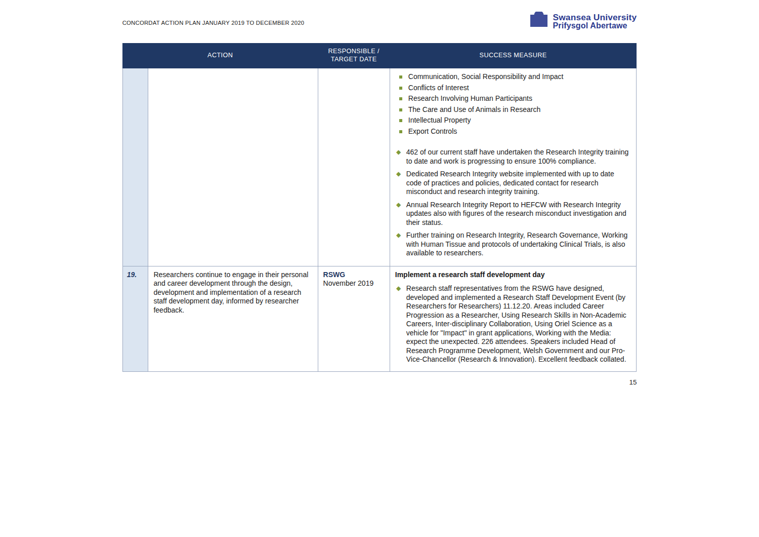Concordat Action Plan January 2019 to December 2020
Swansea University
Prifysgol Abertawe
| Action | Responsible / Target Date | Success Measure |
| --- | --- | --- |
| | | | Communication, Social Responsibility and Impact Conflicts of Interest Research Involving Human Participants The Care and Use of Animals in Research Intellectual Property Export Controls 462 of our current staff have undertaken the Research Integrity training to date and work is progressing to ensure 100% compliance. Dedicated Research Integrity website implemented with up to date code of practices and policies, dedicated contact for research misconduct and research integrity training. Annual Research Integrity Report to HEFCW with Research Integrity updates also with figures of the research misconduct investigation and their status. Further training on Research Integrity, Research Governance, Working with Human Tissue and protocols of undertaking Clinical Trials, is also available to researchers. |
| 19. | Researchers continue to engage in their personal and career development through the design, development and implementation of a research staff development day, informed by researcher feedback. | RSWG November 2019 | Implement a research staff development day Research staff representatives from the RSWG have designed, developed and implemented a Research Staff Development Event (by Researchers for Researchers) 11.12.20. Areas included Career Progression as a Researcher, Using Research Skills in Non-Academic Careers, Inter-disciplinary Collaboration, Using Oriel Science as a vehicle for "Impact" in grant applications, Working with the Media: expect the unexpected. 226 attendees. Speakers included Head of Research Programme Development, Welsh Government and our Pro-Vice-Chancellor (Research & Innovation). Excellent feedback collated. |
15